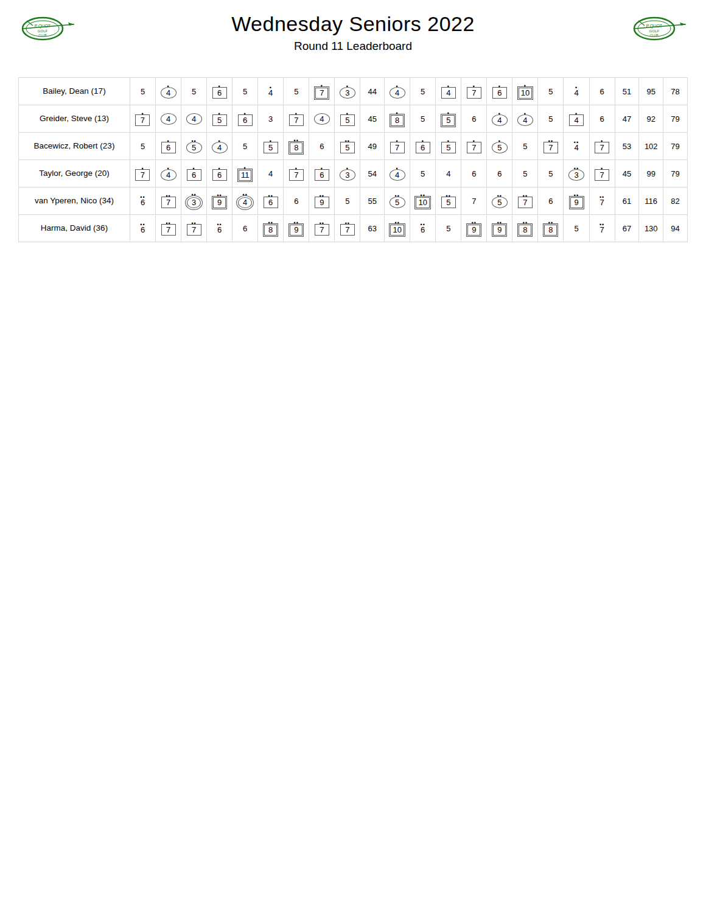P QUOT GOLF CLUB
P QUOT GOLF CLUB
Wednesday Seniors 2022
Round 11 Leaderboard
| Bailey, Dean (17) | 5 | • 4 | 5 | • 6 | 5 | • 4 | 5 | • 7 | • 3 | 44 | • 4 | 5 | • 4 | • 7 | • 6 | • 10 | 5 | • 4 | 6 | 51 | 95 | 78 |
| Greider, Steve (13) | • 7 | 4 | 4 | • 5 | • 6 | 3 | • 7 | 4 | • 5 | 45 | • 8 | 5 | • 5 | 6 | • 4 | • 4 | 5 | • 4 | 6 | 47 | 92 | 79 |
| Bacewicz, Robert (23) | 5 | • 6 | •• 5 | • 4 | 5 | • 5 | •• 8 | 6 | •• 5 | 49 | • 7 | • 6 | • 5 | • 7 | • 5 | 5 | •• 7 | •• 4 | • 7 | 53 | 102 | 79 |
| Taylor, George (20) | • 7 | • 4 | • 6 | • 6 | • 11 | 4 | • 7 | • 6 | • 3 | 54 | • 4 | 5 | 4 | 6 | 6 | 5 | 5 | •• 3 | • 7 | 45 | 99 | 79 |
| van Yperen, Nico (34) | •• 6 | •• 7 | •• 3 | •• 9 | •• 4 | •• 6 | 6 | •• 9 | 5 | 55 | •• 5 | •• 10 | •• 5 | 7 | •• 5 | •• 7 | 6 | •• 9 | •• 7 | 61 | 116 | 82 |
| Harma, David (36) | •• 6 | •• 7 | •• 7 | •• 6 | 6 | •• 8 | •• 9 | •• 7 | •• 7 | 63 | •• 10 | •• 6 | 5 | •• 9 | •• 9 | •• 8 | •• 8 | 5 | •• 7 | 67 | 130 | 94 |